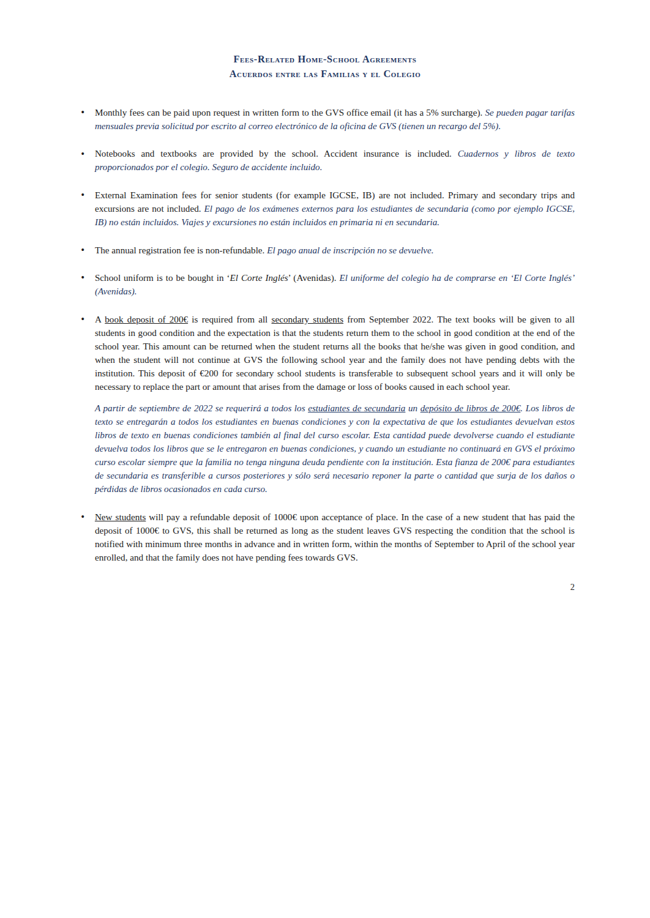Fees-Related Home-School Agreements
Acuerdos entre las Familias y el Colegio
Monthly fees can be paid upon request in written form to the GVS office email (it has a 5% surcharge). Se pueden pagar tarifas mensuales previa solicitud por escrito al correo electrónico de la oficina de GVS (tienen un recargo del 5%).
Notebooks and textbooks are provided by the school. Accident insurance is included. Cuadernos y libros de texto proporcionados por el colegio. Seguro de accidente incluido.
External Examination fees for senior students (for example IGCSE, IB) are not included. Primary and secondary trips and excursions are not included. El pago de los exámenes externos para los estudiantes de secundaria (como por ejemplo IGCSE, IB) no están incluidos. Viajes y excursiones no están incluidos en primaria ni en secundaria.
The annual registration fee is non-refundable. El pago anual de inscripción no se devuelve.
School uniform is to be bought in ‘El Corte Inglés’ (Avenidas). El uniforme del colegio ha de comprarse en ‘El Corte Inglés’ (Avenidas).
A book deposit of 200€ is required from all secondary students from September 2022. The text books will be given to all students in good condition and the expectation is that the students return them to the school in good condition at the end of the school year. This amount can be returned when the student returns all the books that he/she was given in good condition, and when the student will not continue at GVS the following school year and the family does not have pending debts with the institution. This deposit of €200 for secondary school students is transferable to subsequent school years and it will only be necessary to replace the part or amount that arises from the damage or loss of books caused in each school year. A partir de septiembre de 2022 se requerirá a todos los estudiantes de secundaria un depósito de libros de 200€. Los libros de texto se entregarán a todos los estudiantes en buenas condiciones y con la expectativa de que los estudiantes devuelvan estos libros de texto en buenas condiciones también al final del curso escolar. Esta cantidad puede devolverse cuando el estudiante devuelva todos los libros que se le entregaron en buenas condiciones, y cuando un estudiante no continuará en GVS el próximo curso escolar siempre que la familia no tenga ninguna deuda pendiente con la institución. Esta fianza de 200€ para estudiantes de secundaria es transferible a cursos posteriores y sólo será necesario reponer la parte o cantidad que surja de los daños o pérdidas de libros ocasionados en cada curso.
New students will pay a refundable deposit of 1000€ upon acceptance of place. In the case of a new student that has paid the deposit of 1000€ to GVS, this shall be returned as long as the student leaves GVS respecting the condition that the school is notified with minimum three months in advance and in written form, within the months of September to April of the school year enrolled, and that the family does not have pending fees towards GVS.
2